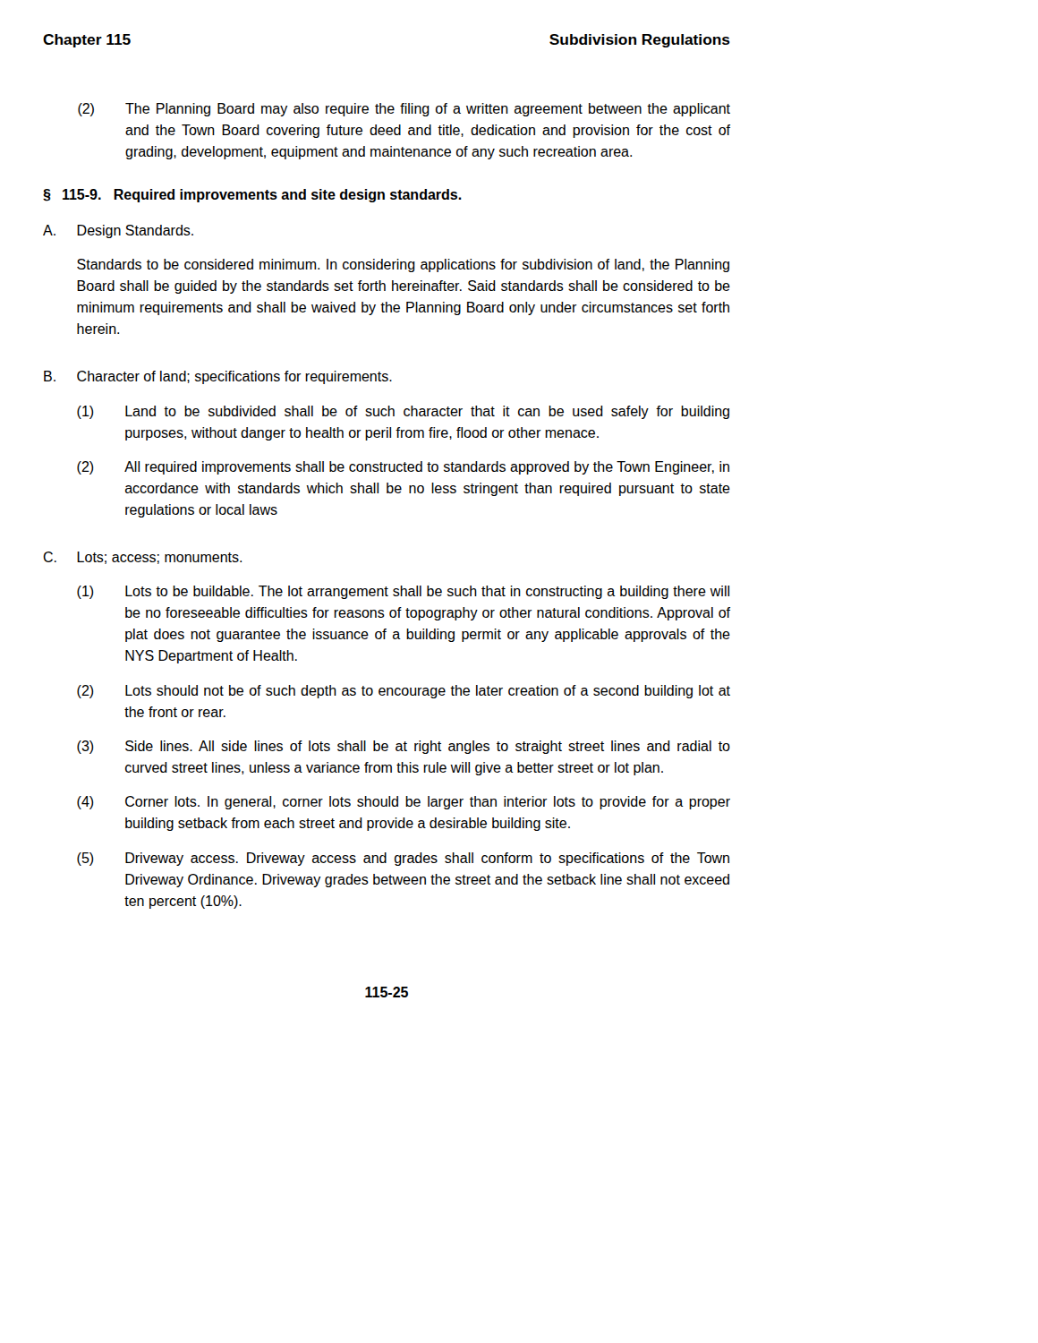Chapter 115 Subdivision Regulations
(2) The Planning Board may also require the filing of a written agreement between the applicant and the Town Board covering future deed and title, dedication and provision for the cost of grading, development, equipment and maintenance of any such recreation area.
§115-9. Required improvements and site design standards.
A.
Design Standards.
Standards to be considered minimum. In considering applications for subdivision of land, the Planning Board shall be guided by the standards set forth hereinafter. Said standards shall be considered to be minimum requirements and shall be waived by the Planning Board only under circumstances set forth herein.
B.
Character of land; specifications for requirements.
(1) Land to be subdivided shall be of such character that it can be used safely for building purposes, without danger to health or peril from fire, flood or other menace.
(2) All required improvements shall be constructed to standards approved by the Town Engineer, in accordance with standards which shall be no less stringent than required pursuant to state regulations or local laws
C.
Lots; access; monuments.
(1) Lots to be buildable. The lot arrangement shall be such that in constructing a building there will be no foreseeable difficulties for reasons of topography or other natural conditions. Approval of plat does not guarantee the issuance of a building permit or any applicable approvals of the NYS Department of Health.
(2) Lots should not be of such depth as to encourage the later creation of a second building lot at the front or rear.
(3) Side lines. All side lines of lots shall be at right angles to straight street lines and radial to curved street lines, unless a variance from this rule will give a better street or lot plan.
(4) Corner lots. In general, corner lots should be larger than interior lots to provide for a proper building setback from each street and provide a desirable building site.
(5) Driveway access. Driveway access and grades shall conform to specifications of the Town Driveway Ordinance. Driveway grades between the street and the setback line shall not exceed ten percent (10%).
115-25